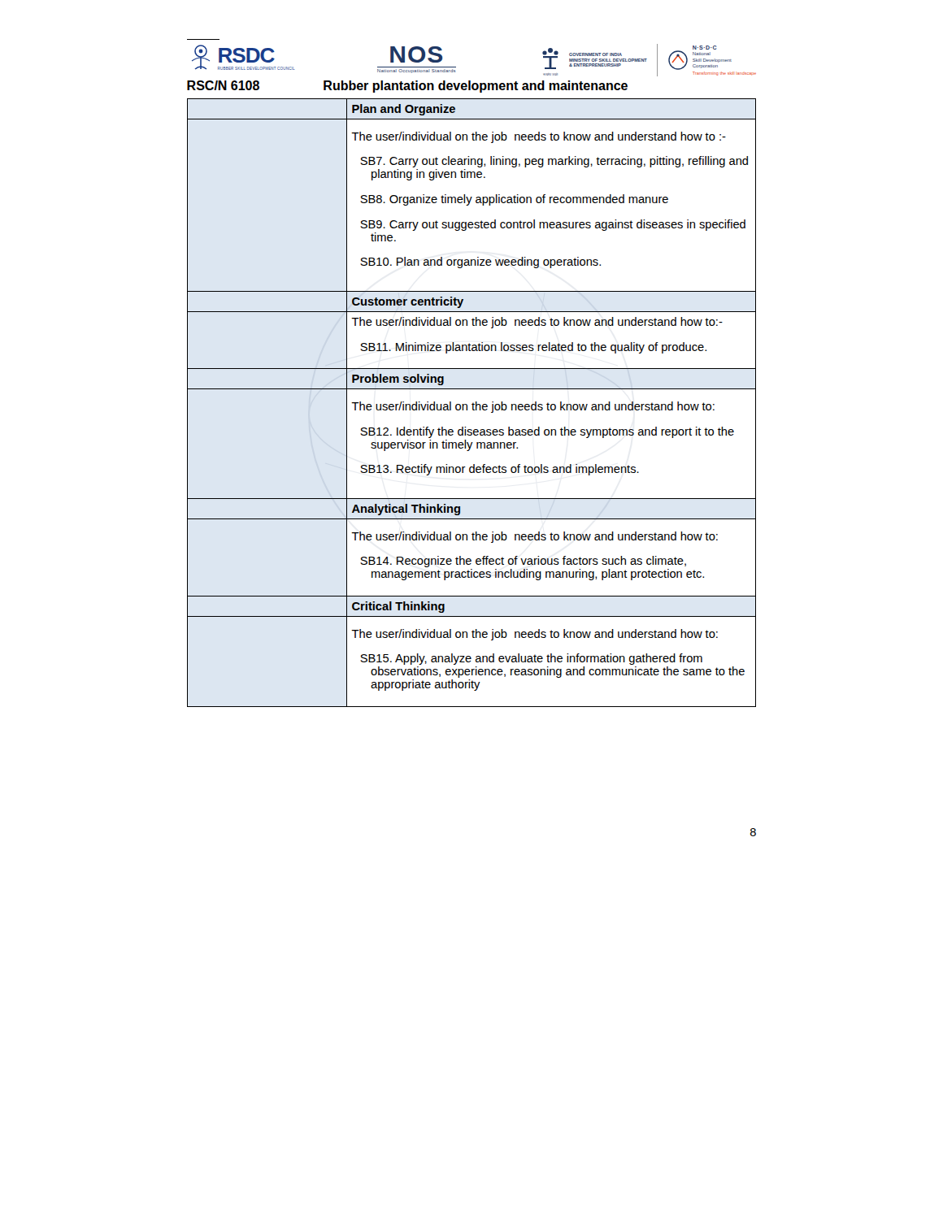RSDC
RUBBER SKILL DEVELOPMENT COUNCIL
NOS
National Occupational Standards
सत्यमेव जयते
GOVERNMENT OF INDIA
MINISTRY OF SKILL DEVELOPMENT
& ENTREPRENEURSHIP
N·S·D·C
National
Skill Development
Corporation
Transforming the skill landscape
RSC/N 6108
Rubber plantation development and maintenance
| | Plan and Organize |
| | The user/individual on the job needs to know and understand how to :- SB7. Carry out clearing, lining, peg marking, terracing, pitting, refilling and planting in given time. SB8. Organize timely application of recommended manure SB9. Carry out suggested control measures against diseases in specified time. SB10. Plan and organize weeding operations. |
| | Customer centricity |
| | The user/individual on the job needs to know and understand how to:- SB11. Minimize plantation losses related to the quality of produce. |
| | Problem solving |
| | The user/individual on the job needs to know and understand how to: SB12. Identify the diseases based on the symptoms and report it to the supervisor in timely manner. SB13. Rectify minor defects of tools and implements. |
| | Analytical Thinking |
| | The user/individual on the job needs to know and understand how to: SB14. Recognize the effect of various factors such as climate, management practices including manuring, plant protection etc. |
| | Critical Thinking |
| | The user/individual on the job needs to know and understand how to: SB15. Apply, analyze and evaluate the information gathered from observations, experience, reasoning and communicate the same to the appropriate authority |
8